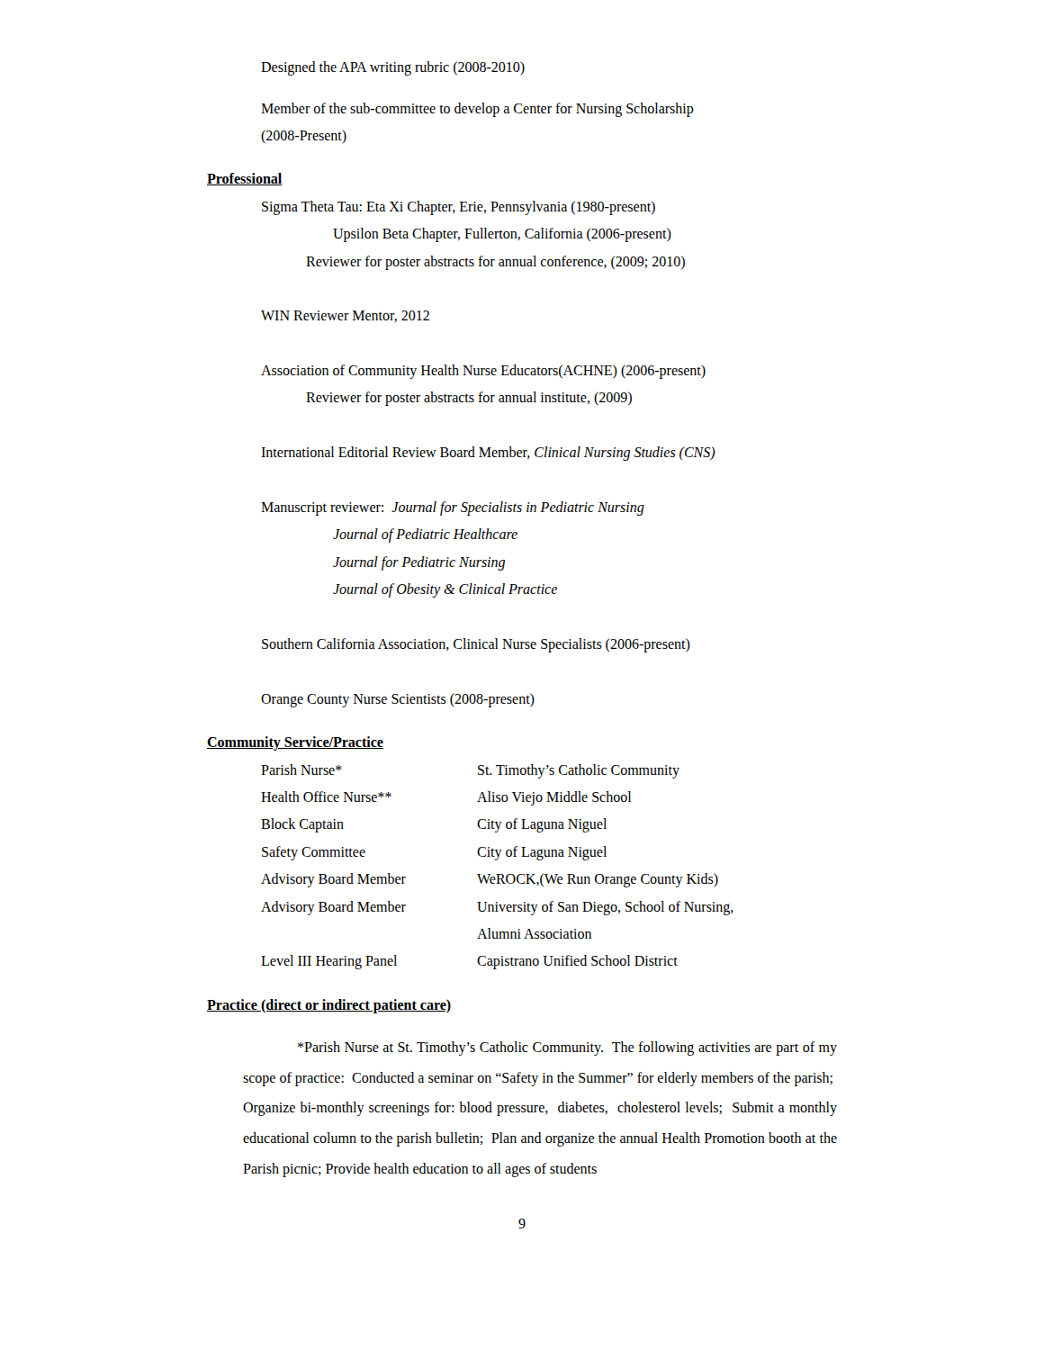Designed the APA writing rubric (2008-2010)
Member of the sub-committee to develop a Center for Nursing Scholarship
(2008-Present)
Professional
Sigma Theta Tau: Eta Xi Chapter, Erie, Pennsylvania (1980-present)
Upsilon Beta Chapter, Fullerton, California (2006-present)
Reviewer for poster abstracts for annual conference, (2009; 2010)
WIN Reviewer Mentor, 2012
Association of Community Health Nurse Educators(ACHNE) (2006-present)
Reviewer for poster abstracts for annual institute, (2009)
International Editorial Review Board Member, Clinical Nursing Studies (CNS)
Manuscript reviewer: Journal for Specialists in Pediatric Nursing
Journal of Pediatric Healthcare
Journal for Pediatric Nursing
Journal of Obesity & Clinical Practice
Southern California Association, Clinical Nurse Specialists (2006-present)
Orange County Nurse Scientists (2008-present)
Community Service/Practice
| Parish Nurse* | St. Timothy’s Catholic Community |
| Health Office Nurse** | Aliso Viejo Middle School |
| Block Captain | City of Laguna Niguel |
| Safety Committee | City of Laguna Niguel |
| Advisory Board Member | WeROCK,(We Run Orange County Kids) |
| Advisory Board Member | University of San Diego, School of Nursing, Alumni Association |
| Level III Hearing Panel | Capistrano Unified School District |
Practice (direct or indirect patient care)
*Parish Nurse at St. Timothy’s Catholic Community. The following activities are part of my scope of practice: Conducted a seminar on “Safety in the Summer” for elderly members of the parish; Organize bi-monthly screenings for: blood pressure, diabetes, cholesterol levels; Submit a monthly educational column to the parish bulletin; Plan and organize the annual Health Promotion booth at the Parish picnic; Provide health education to all ages of students
9